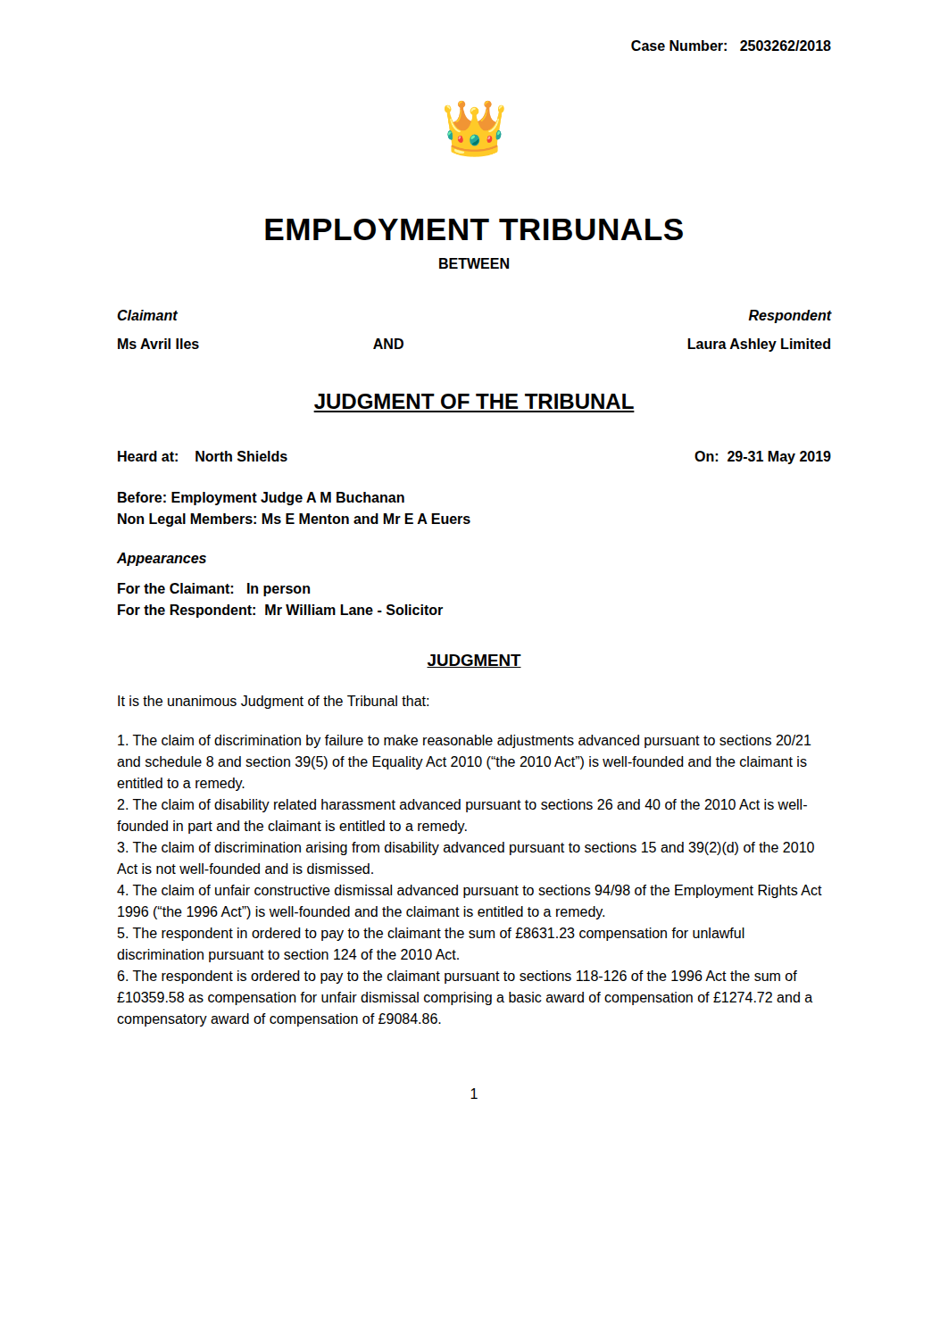Case Number: 2503262/2018
EMPLOYMENT TRIBUNALS
BETWEEN
| Claimant | | Respondent |
| Ms Avril Iles | AND | Laura Ashley Limited |
JUDGMENT OF THE TRIBUNAL
| Heard at: North Shields | On: 29-31 May 2019 |
Before: Employment Judge A M Buchanan
Non Legal Members: Ms E Menton and Mr E A Euers
Appearances
For the Claimant: In person
For the Respondent: Mr William Lane - Solicitor
JUDGMENT
It is the unanimous Judgment of the Tribunal that:
1. The claim of discrimination by failure to make reasonable adjustments advanced pursuant to sections 20/21 and schedule 8 and section 39(5) of the Equality Act 2010 (“the 2010 Act”) is well-founded and the claimant is entitled to a remedy.
2. The claim of disability related harassment advanced pursuant to sections 26 and 40 of the 2010 Act is well-founded in part and the claimant is entitled to a remedy.
3. The claim of discrimination arising from disability advanced pursuant to sections 15 and 39(2)(d) of the 2010 Act is not well-founded and is dismissed.
4. The claim of unfair constructive dismissal advanced pursuant to sections 94/98 of the Employment Rights Act 1996 (“the 1996 Act”) is well-founded and the claimant is entitled to a remedy.
5. The respondent in ordered to pay to the claimant the sum of £8631.23 compensation for unlawful discrimination pursuant to section 124 of the 2010 Act.
6. The respondent is ordered to pay to the claimant pursuant to sections 118-126 of the 1996 Act the sum of £10359.58 as compensation for unfair dismissal comprising a basic award of compensation of £1274.72 and a compensatory award of compensation of £9084.86.
1